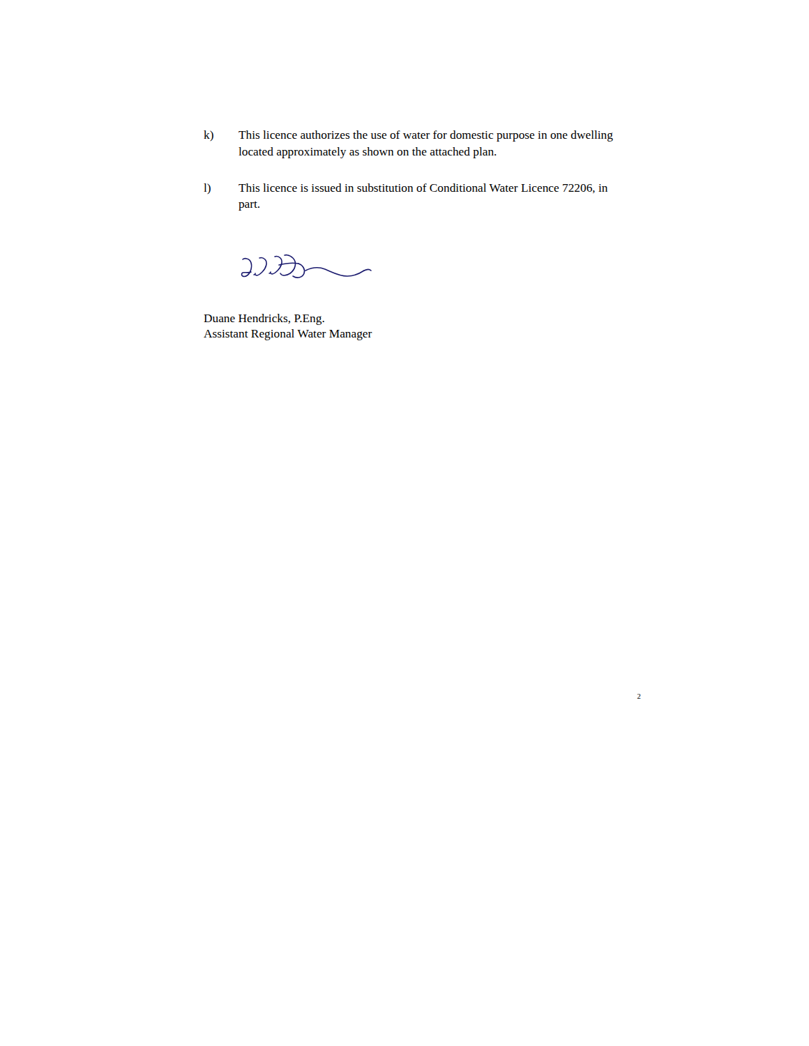k) This licence authorizes the use of water for domestic purpose in one dwelling located approximately as shown on the attached plan.
l) This licence is issued in substitution of Conditional Water Licence 72206, in part.
Duane Hendricks, P.Eng.
Assistant Regional Water Manager
2